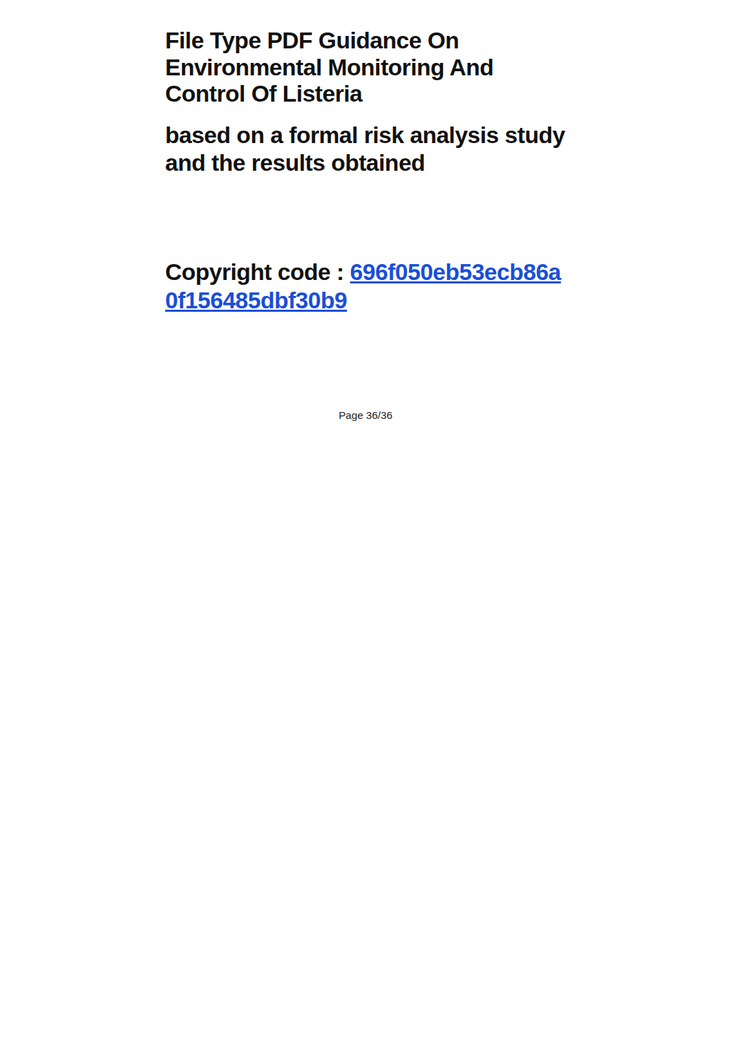File Type PDF Guidance On Environmental Monitoring And Control Of Listeria
based on a formal risk analysis study and the results obtained
Copyright code : 696f050eb53ecb86a0f156485dbf30b9
Page 36/36